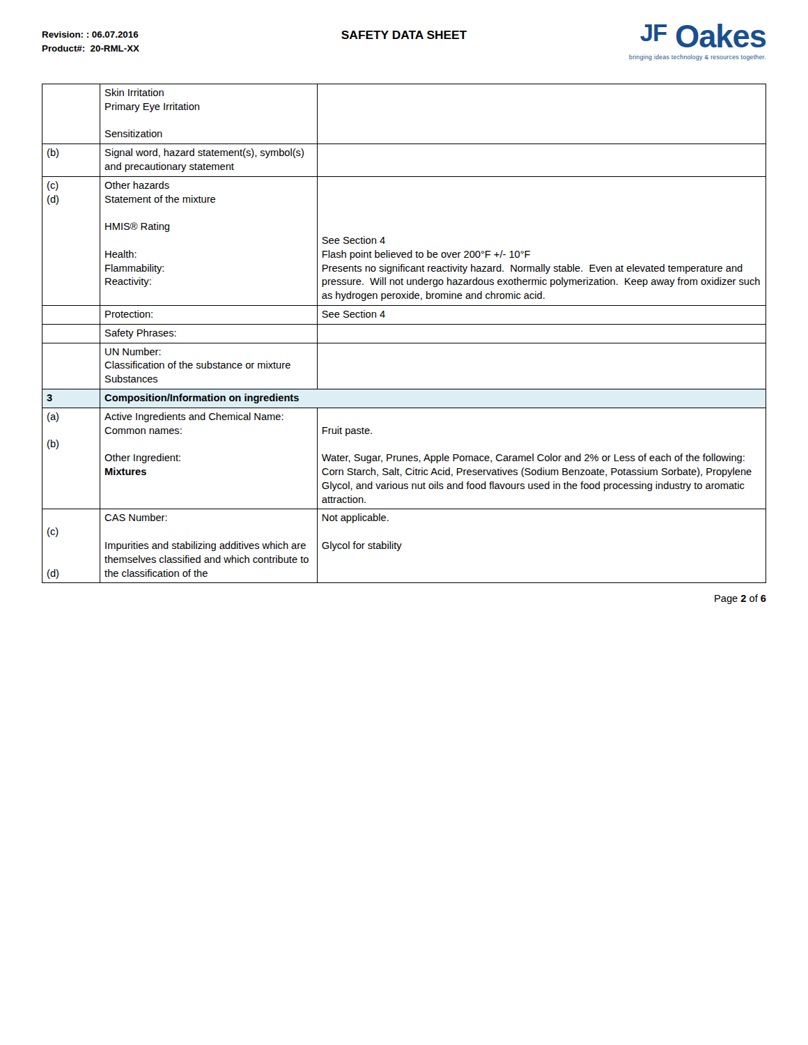Revision: : 06.07.2016
Product#: 20-RML-XX
SAFETY DATA SHEET
JF Oakes
bringing ideas technology & resources together.
| | Skin Irritation Primary Eye Irritation Sensitization | |
| (b) | Signal word, hazard statement(s), symbol(s) and precautionary statement | |
| (c) (d) | Other hazards Statement of the mixture HMIS® Rating Health: Flammability: Reactivity: | See Section 4 Flash point believed to be over 200°F +/- 10°F Presents no significant reactivity hazard. Normally stable. Even at elevated temperature and pressure. Will not undergo hazardous exothermic polymerization. Keep away from oxidizer such as hydrogen peroxide, bromine and chromic acid. |
| | Protection: | See Section 4 |
| | Safety Phrases: | |
| | UN Number: Classification of the substance or mixture Substances | |
| 3 | Composition/Information on ingredients |
| (a) (b) | Active Ingredients and Chemical Name: Common names: Other Ingredient: Mixtures | Fruit paste. Water, Sugar, Prunes, Apple Pomace, Caramel Color and 2% or Less of each of the following: Corn Starch, Salt, Citric Acid, Preservatives (Sodium Benzoate, Potassium Sorbate), Propylene Glycol, and various nut oils and food flavours used in the food processing industry to aromatic attraction. |
| (c) (d) | CAS Number: Impurities and stabilizing additives which are themselves classified and which contribute to the classification of the | Not applicable. Glycol for stability |
Page 2 of 6